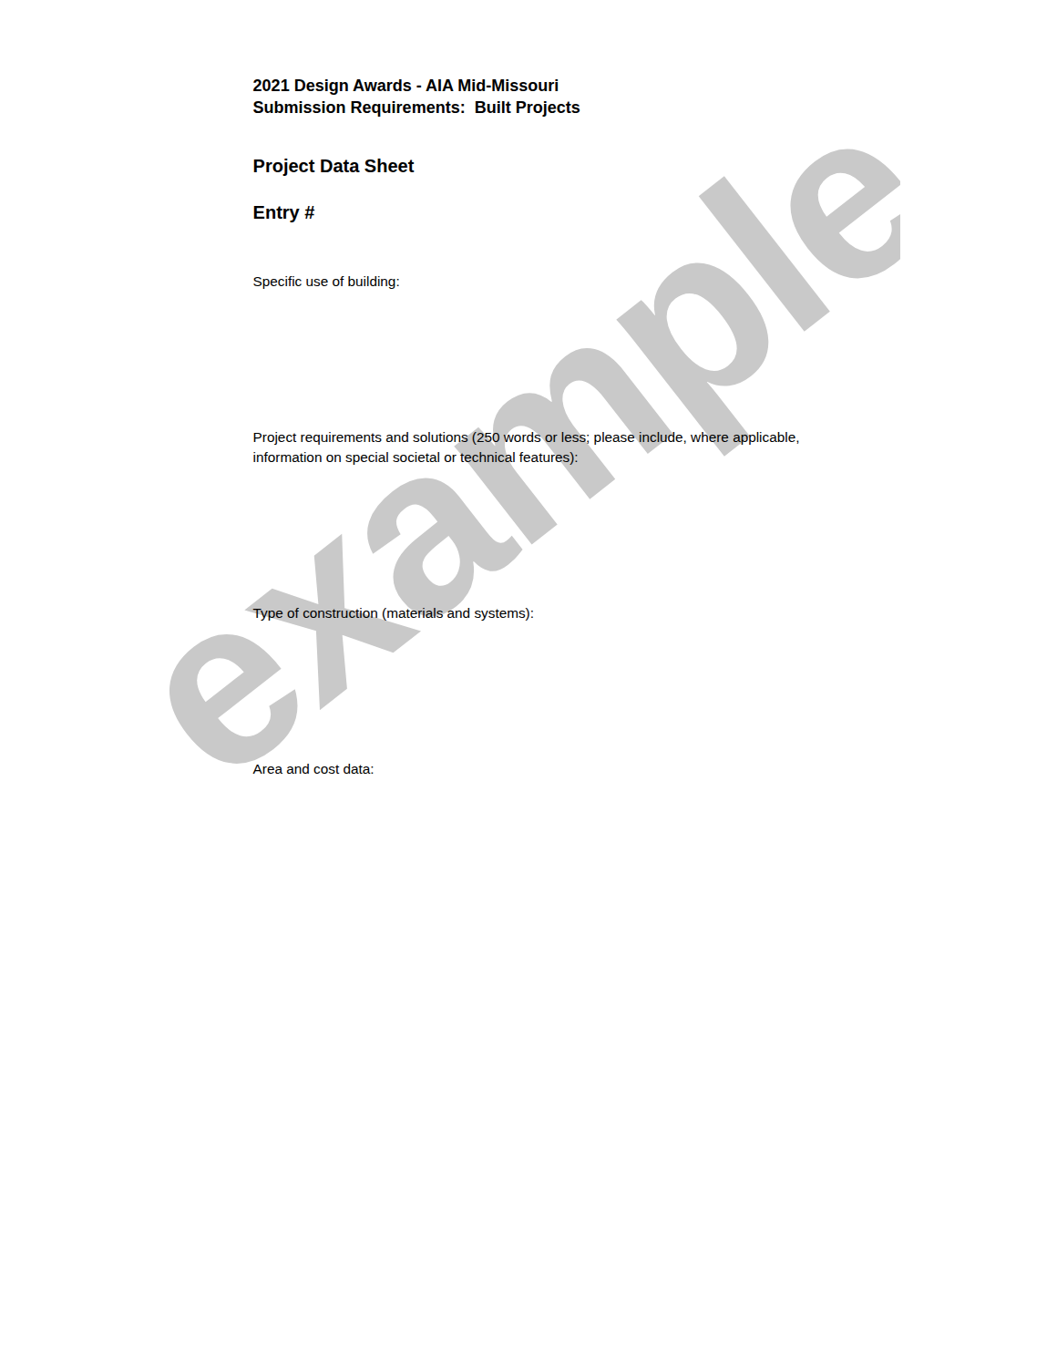example
2021 Design Awards - AIA Mid-Missouri
Submission Requirements: Built Projects
Project Data Sheet
Entry #
Specific use of building:
Project requirements and solutions (250 words or less; please include, where applicable, information on special societal or technical features):
Type of construction (materials and systems):
Area and cost data: